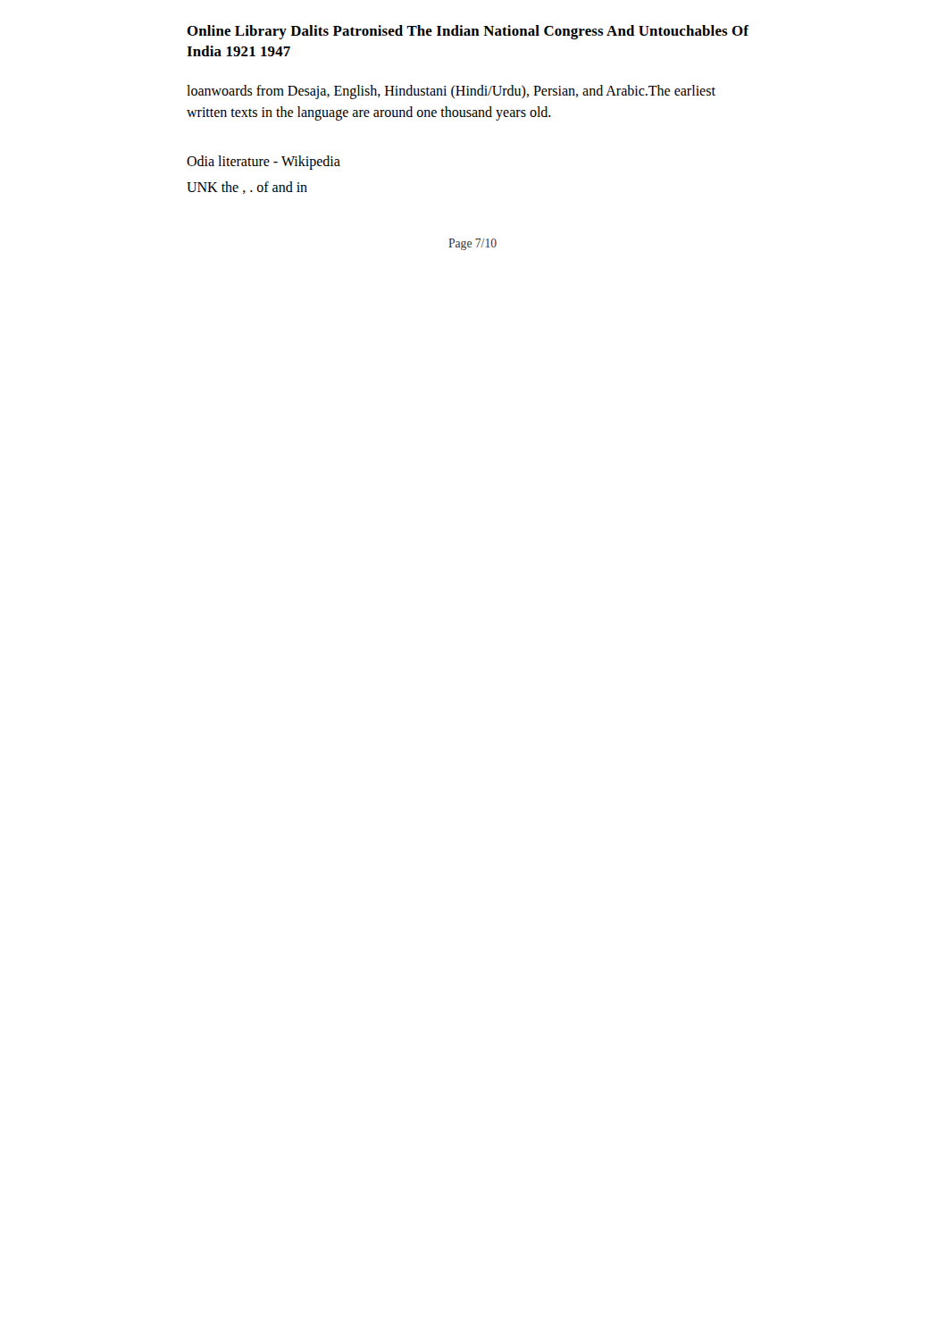Online Library Dalits Patronised The Indian National Congress And Untouchables Of India 1921 1947
loanwoards from Desaja, English, Hindustani (Hindi/Urdu), Persian, and Arabic.The earliest written texts in the language are around one thousand years old.
Odia literature - Wikipedia
UNK the , . of and in
Page 7/10